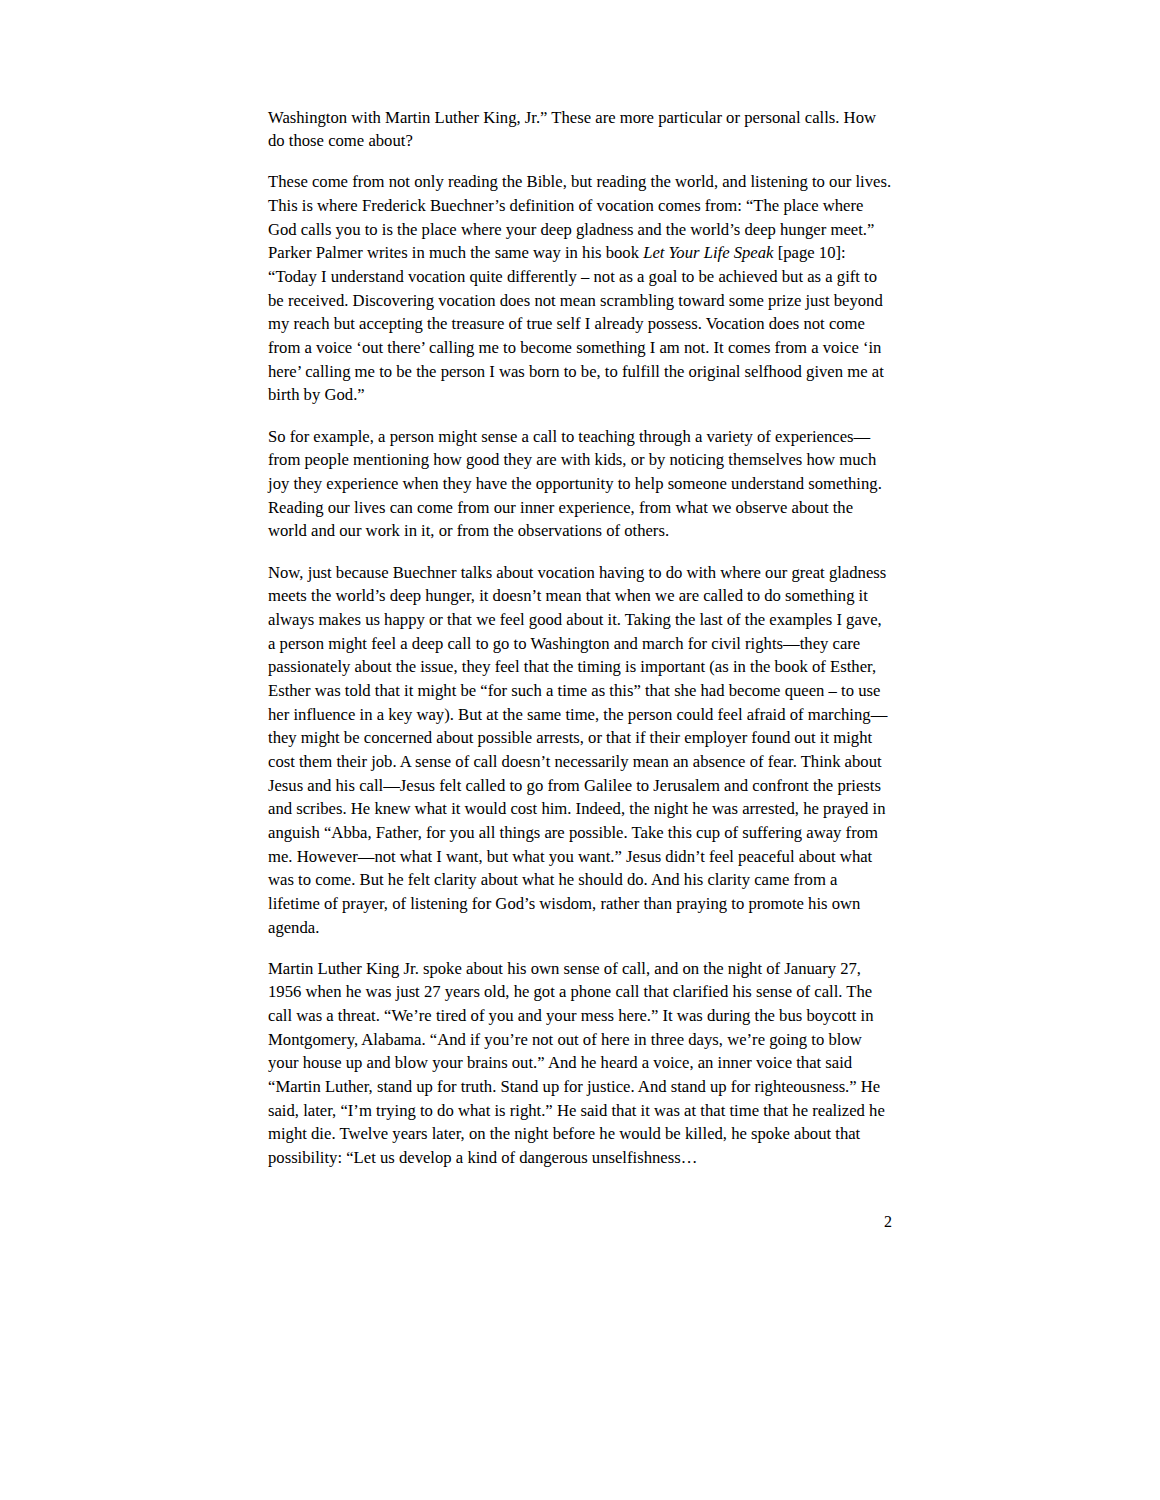Washington with Martin Luther King, Jr.” These are more particular or personal calls. How do those come about?
These come from not only reading the Bible, but reading the world, and listening to our lives. This is where Frederick Buechner’s definition of vocation comes from: “The place where God calls you to is the place where your deep gladness and the world’s deep hunger meet.” Parker Palmer writes in much the same way in his book Let Your Life Speak [page 10]: “Today I understand vocation quite differently – not as a goal to be achieved but as a gift to be received. Discovering vocation does not mean scrambling toward some prize just beyond my reach but accepting the treasure of true self I already possess. Vocation does not come from a voice ‘out there’ calling me to become something I am not. It comes from a voice ‘in here’ calling me to be the person I was born to be, to fulfill the original selfhood given me at birth by God.”
So for example, a person might sense a call to teaching through a variety of experiences—from people mentioning how good they are with kids, or by noticing themselves how much joy they experience when they have the opportunity to help someone understand something. Reading our lives can come from our inner experience, from what we observe about the world and our work in it, or from the observations of others.
Now, just because Buechner talks about vocation having to do with where our great gladness meets the world’s deep hunger, it doesn’t mean that when we are called to do something it always makes us happy or that we feel good about it. Taking the last of the examples I gave, a person might feel a deep call to go to Washington and march for civil rights—they care passionately about the issue, they feel that the timing is important (as in the book of Esther, Esther was told that it might be “for such a time as this” that she had become queen – to use her influence in a key way). But at the same time, the person could feel afraid of marching—they might be concerned about possible arrests, or that if their employer found out it might cost them their job. A sense of call doesn’t necessarily mean an absence of fear. Think about Jesus and his call—Jesus felt called to go from Galilee to Jerusalem and confront the priests and scribes. He knew what it would cost him. Indeed, the night he was arrested, he prayed in anguish “Abba, Father, for you all things are possible. Take this cup of suffering away from me. However—not what I want, but what you want.” Jesus didn’t feel peaceful about what was to come. But he felt clarity about what he should do. And his clarity came from a lifetime of prayer, of listening for God’s wisdom, rather than praying to promote his own agenda.
Martin Luther King Jr. spoke about his own sense of call, and on the night of January 27, 1956 when he was just 27 years old, he got a phone call that clarified his sense of call. The call was a threat. “We’re tired of you and your mess here.” It was during the bus boycott in Montgomery, Alabama. “And if you’re not out of here in three days, we’re going to blow your house up and blow your brains out.” And he heard a voice, an inner voice that said “Martin Luther, stand up for truth. Stand up for justice. And stand up for righteousness.” He said, later, “I’m trying to do what is right.” He said that it was at that time that he realized he might die. Twelve years later, on the night before he would be killed, he spoke about that possibility: “Let us develop a kind of dangerous unselfishness…
2